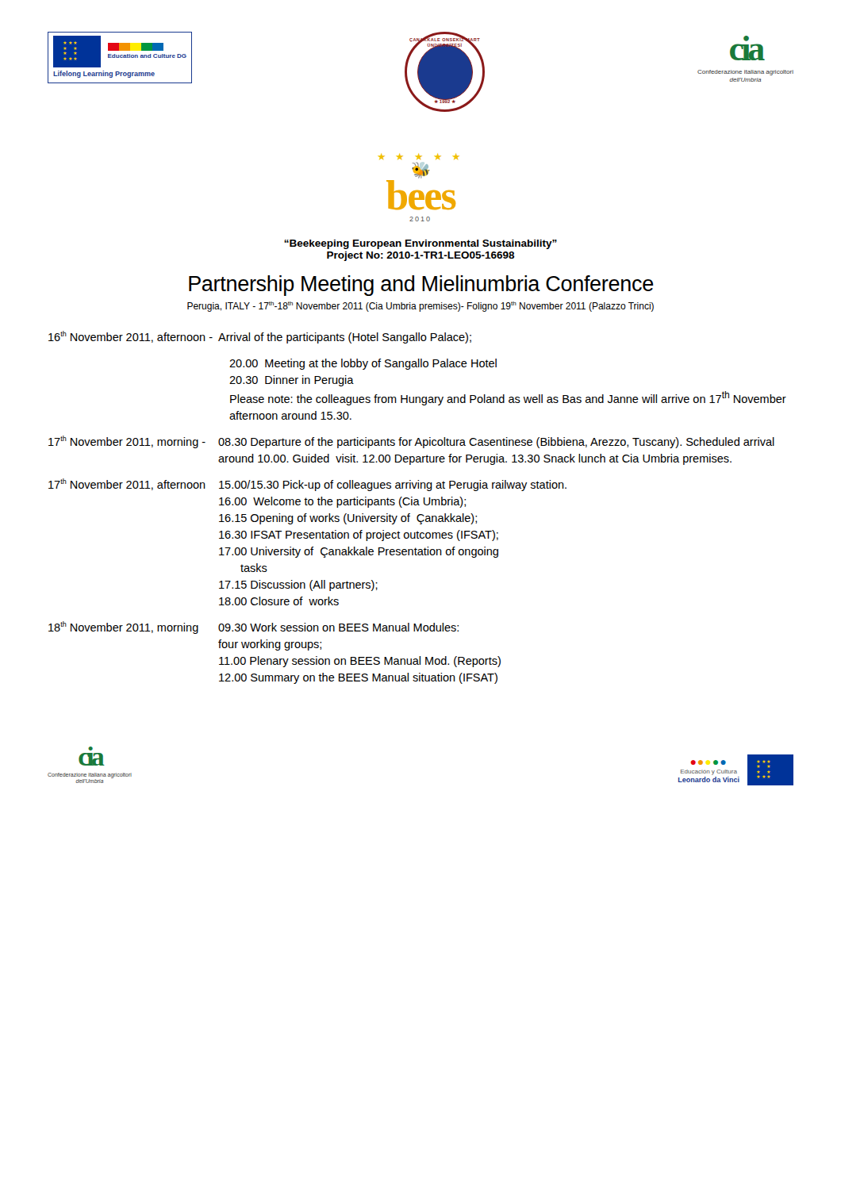Education and Culture DG Lifelong Learning Programme
ÇANAKKALE ONSEKİZ MART ÜNİVERSİTESİ
★ 1992 ★
cia
Confederazione italiana agricoltori
dell'Umbria
★ ★ ★ ★ ★
🐝
bees
2010
“Beekeeping European Environmental Sustainability”
Project No: 2010-1-TR1-LEO05-16698
Partnership Meeting and Mielinumbria Conference
Perugia, ITALY - 17th-18th November 2011 (Cia Umbria premises)- Foligno 19th November 2011 (Palazzo Trinci)
| 16 th November 2011, afternoon - | Arrival of the participants (Hotel Sangallo Palace); |
| | 20.00 Meeting at the lobby of Sangallo Palace Hotel 20.30 Dinner in Perugia Please note: the colleagues from Hungary and Poland as well as Bas and Janne will arrive on 17 th November afternoon around 15.30. |
| 17 th November 2011, morning - | 08.30 Departure of the participants for Apicoltura Casentinese (Bibbiena, Arezzo, Tuscany). Scheduled arrival around 10.00. Guided visit. 12.00 Departure for Perugia. 13.30 Snack lunch at Cia Umbria premises. |
| 17 th November 2011, afternoon | 15.00/15.30 Pick-up of colleagues arriving at Perugia railway station. 16.00 Welcome to the participants (Cia Umbria); 16.15 Opening of works (University of Çanakkale); 16.30 IFSAT Presentation of project outcomes (IFSAT); 17.00 University of Çanakkale Presentation of ongoing tasks 17.15 Discussion (All partners); 18.00 Closure of works |
| 18 th November 2011, morning | 09.30 Work session on BEES Manual Modules: four working groups; 11.00 Plenary session on BEES Manual Mod. (Reports) 12.00 Summary on the BEES Manual situation (IFSAT) |
cia
Confederazione italiana agricoltori
dell'Umbria
●●●●●
Educación y Cultura
Leonardo da Vinci